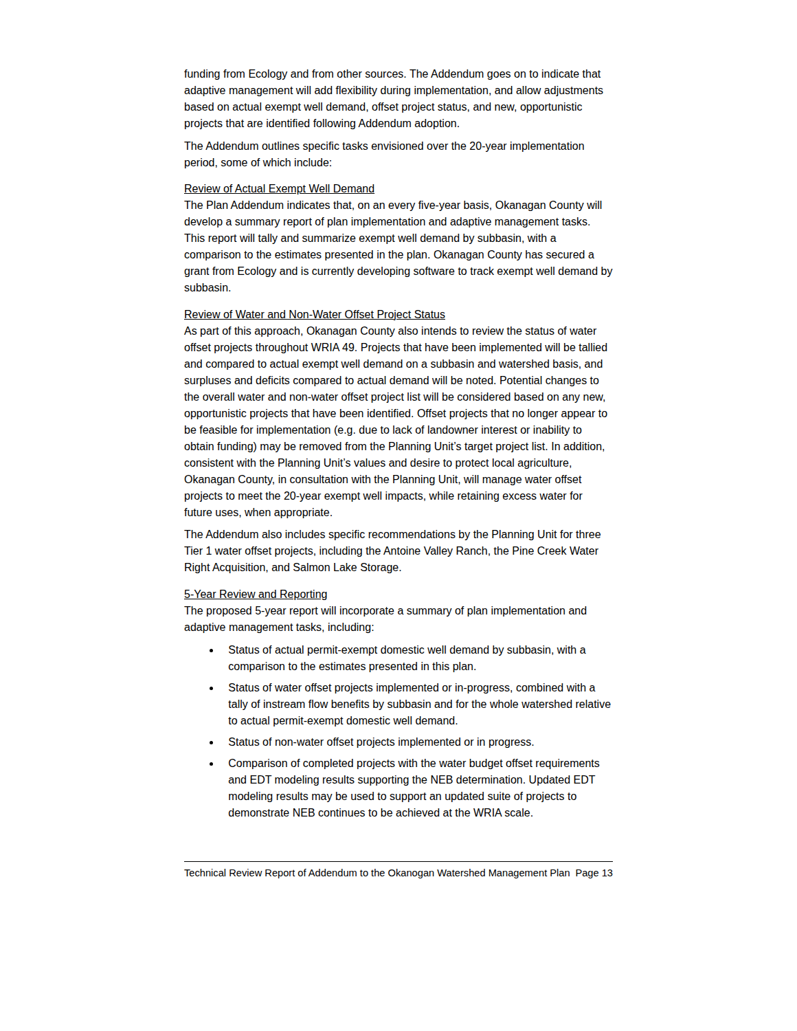funding from Ecology and from other sources. The Addendum goes on to indicate that adaptive management will add flexibility during implementation, and allow adjustments based on actual exempt well demand, offset project status, and new, opportunistic projects that are identified following Addendum adoption.
The Addendum outlines specific tasks envisioned over the 20-year implementation period, some of which include:
Review of Actual Exempt Well Demand
The Plan Addendum indicates that, on an every five-year basis, Okanagan County will develop a summary report of plan implementation and adaptive management tasks. This report will tally and summarize exempt well demand by subbasin, with a comparison to the estimates presented in the plan. Okanagan County has secured a grant from Ecology and is currently developing software to track exempt well demand by subbasin.
Review of Water and Non-Water Offset Project Status
As part of this approach, Okanagan County also intends to review the status of water offset projects throughout WRIA 49. Projects that have been implemented will be tallied and compared to actual exempt well demand on a subbasin and watershed basis, and surpluses and deficits compared to actual demand will be noted. Potential changes to the overall water and non-water offset project list will be considered based on any new, opportunistic projects that have been identified. Offset projects that no longer appear to be feasible for implementation (e.g. due to lack of landowner interest or inability to obtain funding) may be removed from the Planning Unit’s target project list. In addition, consistent with the Planning Unit’s values and desire to protect local agriculture, Okanagan County, in consultation with the Planning Unit, will manage water offset projects to meet the 20-year exempt well impacts, while retaining excess water for future uses, when appropriate.
The Addendum also includes specific recommendations by the Planning Unit for three Tier 1 water offset projects, including the Antoine Valley Ranch, the Pine Creek Water Right Acquisition, and Salmon Lake Storage.
5-Year Review and Reporting
The proposed 5-year report will incorporate a summary of plan implementation and adaptive management tasks, including:
Status of actual permit-exempt domestic well demand by subbasin, with a comparison to the estimates presented in this plan.
Status of water offset projects implemented or in-progress, combined with a tally of instream flow benefits by subbasin and for the whole watershed relative to actual permit-exempt domestic well demand.
Status of non-water offset projects implemented or in progress.
Comparison of completed projects with the water budget offset requirements and EDT modeling results supporting the NEB determination. Updated EDT modeling results may be used to support an updated suite of projects to demonstrate NEB continues to be achieved at the WRIA scale.
Technical Review Report of Addendum to the Okanogan Watershed Management Plan Page 13